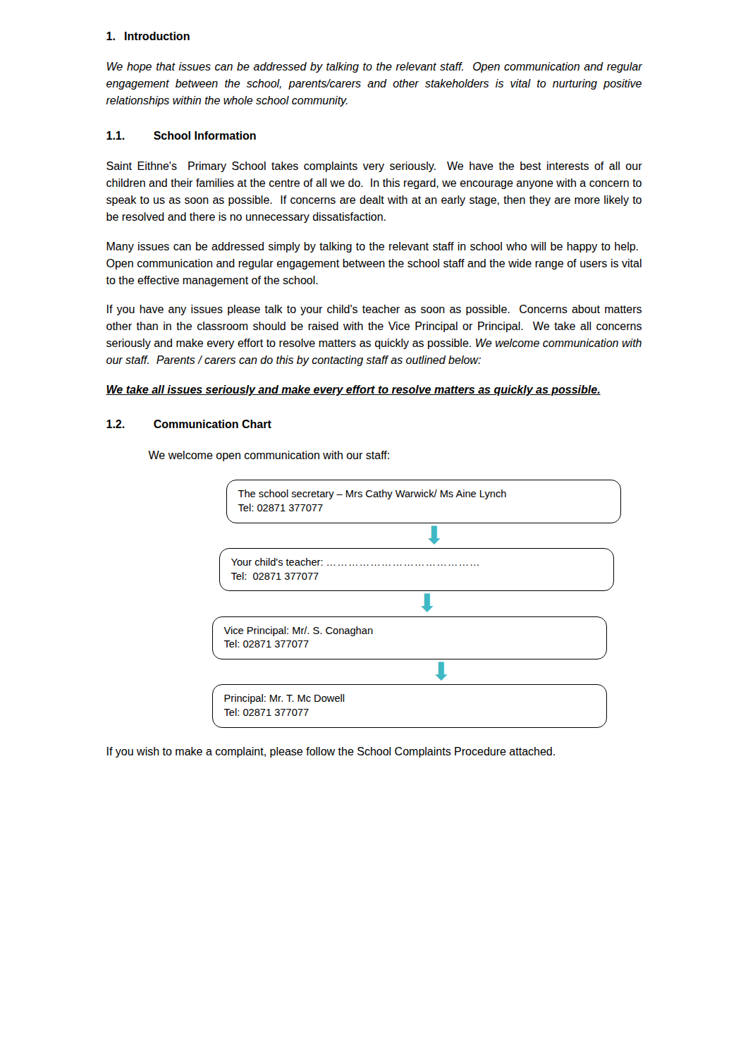1. Introduction
We hope that issues can be addressed by talking to the relevant staff. Open communication and regular engagement between the school, parents/carers and other stakeholders is vital to nurturing positive relationships within the whole school community.
1.1. School Information
Saint Eithne's Primary School takes complaints very seriously. We have the best interests of all our children and their families at the centre of all we do. In this regard, we encourage anyone with a concern to speak to us as soon as possible. If concerns are dealt with at an early stage, then they are more likely to be resolved and there is no unnecessary dissatisfaction.
Many issues can be addressed simply by talking to the relevant staff in school who will be happy to help. Open communication and regular engagement between the school staff and the wide range of users is vital to the effective management of the school.
If you have any issues please talk to your child's teacher as soon as possible. Concerns about matters other than in the classroom should be raised with the Vice Principal or Principal. We take all concerns seriously and make every effort to resolve matters as quickly as possible. We welcome communication with our staff. Parents / carers can do this by contacting staff as outlined below:
We take all issues seriously and make every effort to resolve matters as quickly as possible.
1.2. Communication Chart
We welcome open communication with our staff:
The school secretary – Mrs Cathy Warwick/ Ms Aine Lynch
Tel: 02871 377077
⬇
Your child's teacher: ……………………………………
Tel: 02871 377077
⬇
Vice Principal: Mr/. S. Conaghan
Tel: 02871 377077
⬇
Principal: Mr. T. Mc Dowell
Tel: 02871 377077
If you wish to make a complaint, please follow the School Complaints Procedure attached.